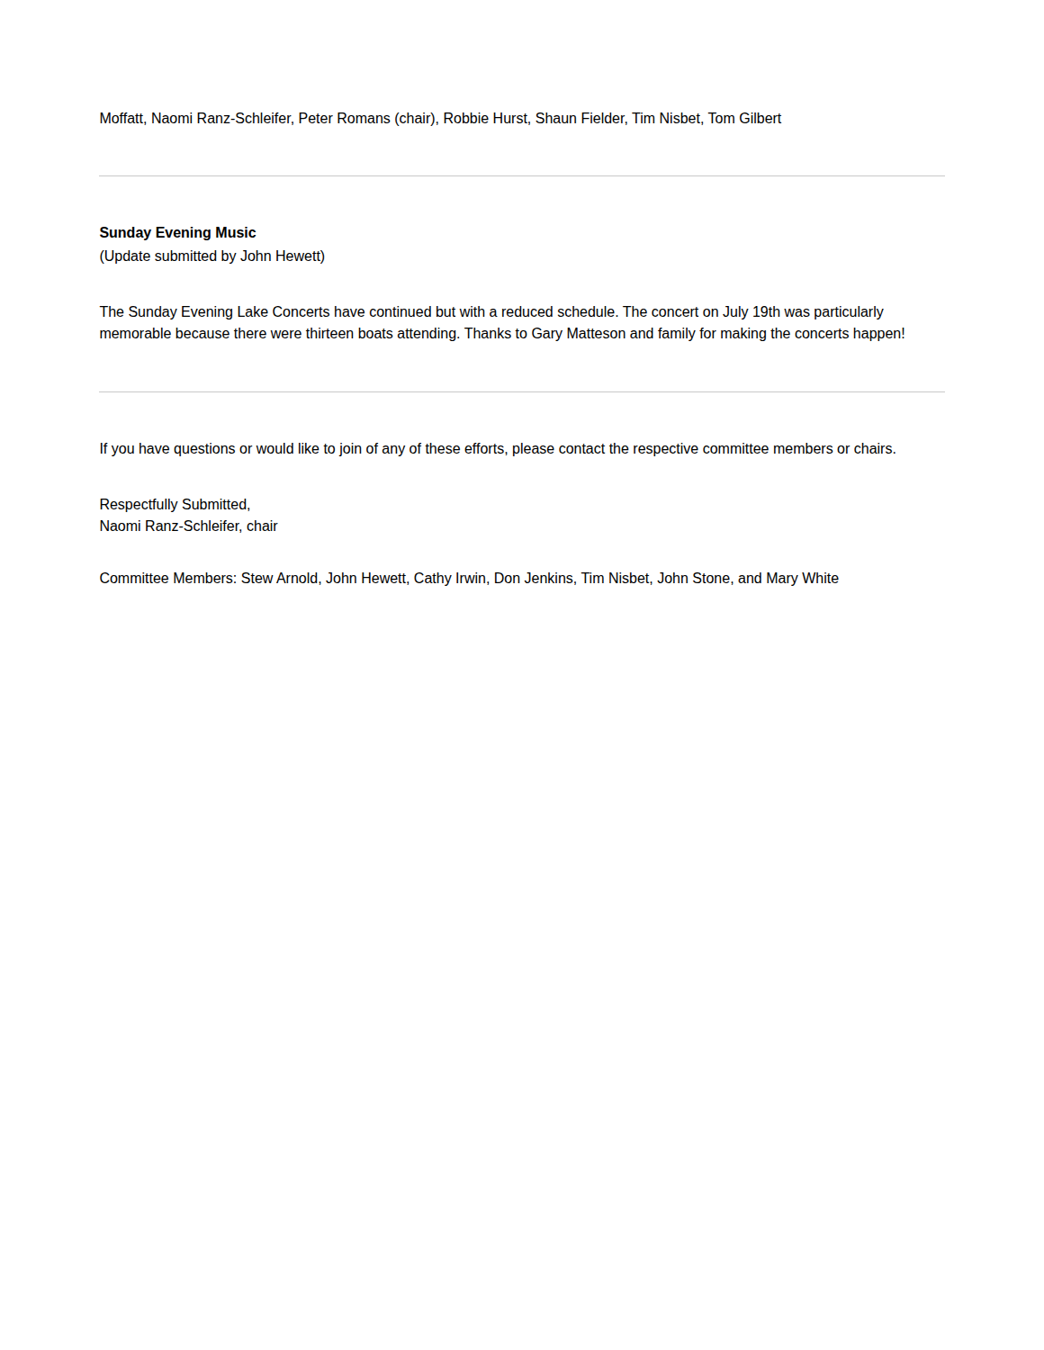Moffatt, Naomi Ranz-Schleifer, Peter Romans (chair), Robbie Hurst, Shaun Fielder, Tim Nisbet, Tom Gilbert
Sunday Evening Music
(Update submitted by John Hewett)
The Sunday Evening Lake Concerts have continued but with a reduced schedule. The concert on July 19th was particularly memorable because there were thirteen boats attending. Thanks to Gary Matteson and family for making the concerts happen!
If you have questions or would like to join of any of these efforts, please contact the respective committee members or chairs.
Respectfully Submitted, Naomi Ranz-Schleifer, chair
Committee Members: Stew Arnold, John Hewett, Cathy Irwin, Don Jenkins, Tim Nisbet, John Stone, and Mary White